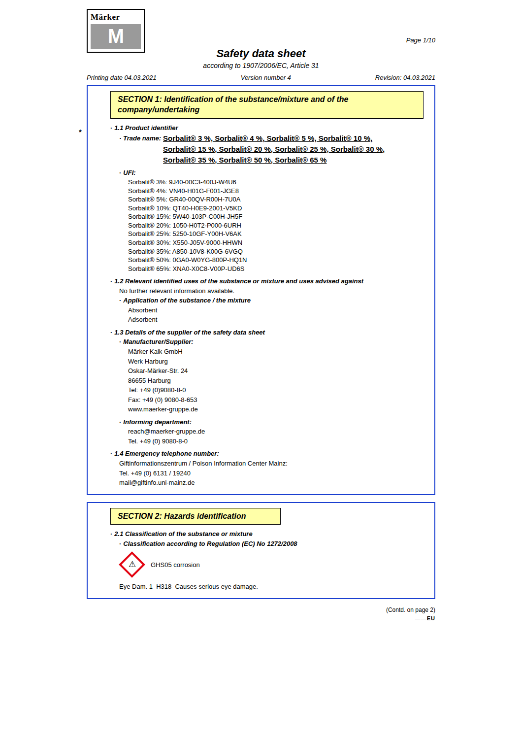Märker
M
Page 1/10
Safety data sheet
according to 1907/2006/EC, Article 31
Printing date 04.03.2021 Version number 4 Revision: 04.03.2021
*
SECTION 1: Identification of the substance/mixture and of the company/undertaking
·1.1 Product identifier
· Trade name:
Sorbalit® 3 %, Sorbalit® 4 %, Sorbalit® 5 %, Sorbalit® 10 %,
Sorbalit® 15 %, Sorbalit® 20 %, Sorbalit® 25 %, Sorbalit® 30 %,
Sorbalit® 35 %, Sorbalit® 50 %, Sorbalit® 65 %
·UFI:
Sorbalit® 3%: 9J40-00C3-400J-W4U6
Sorbalit® 4%: VN40-H01G-F001-JGE8
Sorbalit® 5%: GR40-00QV-R00H-7U0A
Sorbalit® 10%: QT40-H0E9-2001-V5KD
Sorbalit® 15%: 5W40-103P-C00H-JH5F
Sorbalit® 20%: 1050-H0T2-P000-6URH
Sorbalit® 25%: 5250-10GF-Y00H-V6AK
Sorbalit® 30%: X550-J05V-9000-HHWN
Sorbalit® 35%: A850-10V8-K00G-6VGQ
Sorbalit® 50%: 0GA0-W0YG-800P-HQ1N
Sorbalit® 65%: XNA0-X0C8-V00P-UD6S
·1.2 Relevant identified uses of the substance or mixture and uses advised against
No further relevant information available.
·Application of the substance / the mixture
Absorbent
Adsorbent
·1.3 Details of the supplier of the safety data sheet
·Manufacturer/Supplier:
Märker Kalk GmbH
Werk Harburg
Oskar-Märker-Str. 24
86655 Harburg
Tel: +49 (0)9080-8-0
Fax: +49 (0) 9080-8-653
www.maerker-gruppe.de
·Informing department:
reach@maerker-gruppe.de
Tel. +49 (0) 9080-8-0
·1.4 Emergency telephone number:
Giftinformationszentrum / Poison Information Center Mainz:
Tel. +49 (0) 6131 / 19240
mail@giftinfo.uni-mainz.de
SECTION 2: Hazards identification
·2.1 Classification of the substance or mixture
·Classification according to Regulation (EC) No 1272/2008
⚠
GHS05 corrosion
Eye Dam. 1 H318 Causes serious eye damage.
(Contd. on page 2) EU